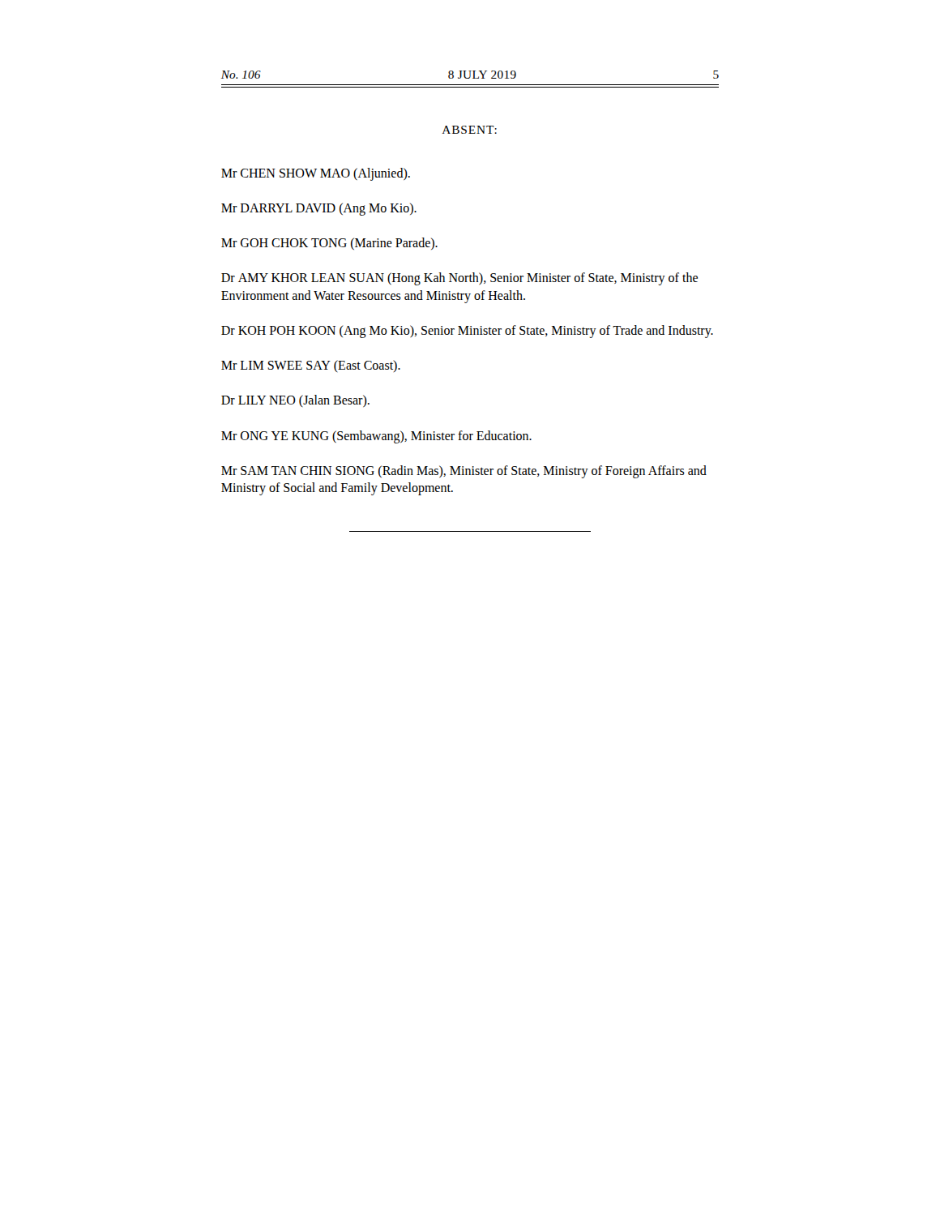No. 106
8 JULY 2019
5
ABSENT:
Mr CHEN SHOW MAO (Aljunied).
Mr DARRYL DAVID (Ang Mo Kio).
Mr GOH CHOK TONG (Marine Parade).
Dr AMY KHOR LEAN SUAN (Hong Kah North), Senior Minister of State, Ministry of the Environment and Water Resources and Ministry of Health.
Dr KOH POH KOON (Ang Mo Kio), Senior Minister of State, Ministry of Trade and Industry.
Mr LIM SWEE SAY (East Coast).
Dr LILY NEO (Jalan Besar).
Mr ONG YE KUNG (Sembawang), Minister for Education.
Mr SAM TAN CHIN SIONG (Radin Mas), Minister of State, Ministry of Foreign Affairs and Ministry of Social and Family Development.